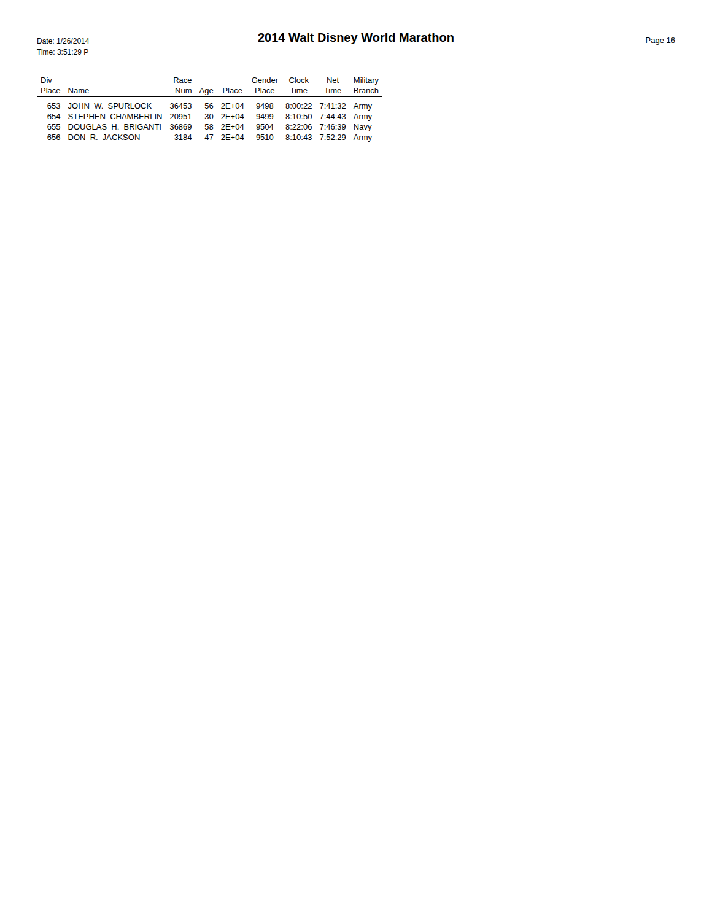Date: 1/26/2014
Time: 3:51:29 P
2014 Walt Disney World Marathon
Page 16
| Div | | Race | | | Gender | Clock | Net | Military |
| --- | --- | --- | --- | --- | --- | --- | --- | --- |
| Place | Name | Num | Age | Place | Place | Time | Time | Branch |
| 653 | JOHN W. SPURLOCK | 36453 | 56 | 2E+04 | 9498 | 8:00:22 | 7:41:32 | Army |
| 654 | STEPHEN CHAMBERLIN | 20951 | 30 | 2E+04 | 9499 | 8:10:50 | 7:44:43 | Army |
| 655 | DOUGLAS H. BRIGANTI | 36869 | 58 | 2E+04 | 9504 | 8:22:06 | 7:46:39 | Navy |
| 656 | DON R. JACKSON | 3184 | 47 | 2E+04 | 9510 | 8:10:43 | 7:52:29 | Army |